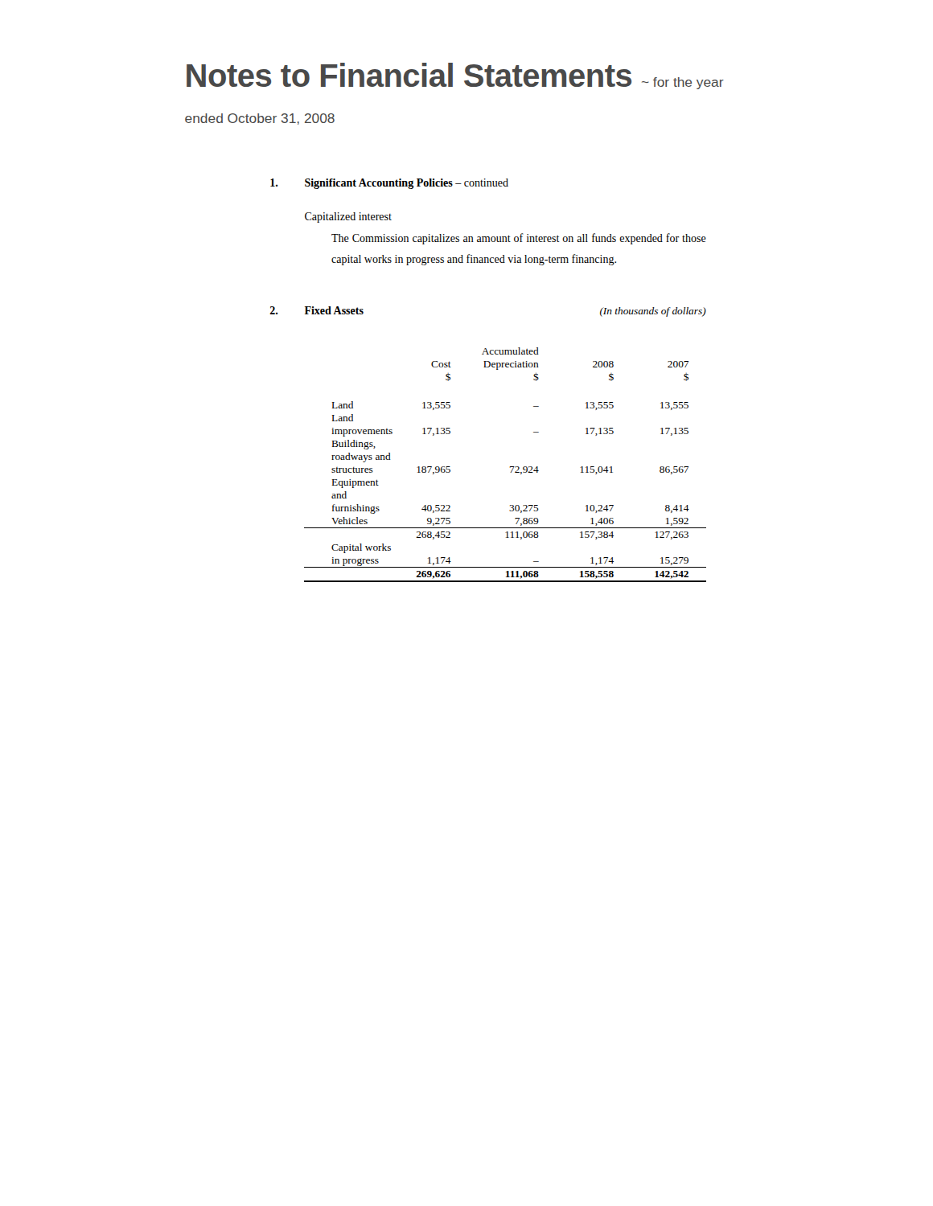Notes to Financial Statements ~ for the year ended October 31, 2008
1.
Significant Accounting Policies – continued
Capitalized interest
The Commission capitalizes an amount of interest on all funds expended for those capital works in progress and financed via long-term financing.
2.
Fixed Assets
(In thousands of dollars)
| | | Accumulated | | |
| | Cost | Depreciation | 2008 | 2007 |
| | $ | $ | $ | $ |
| Land | 13,555 | – | 13,555 | 13,555 |
| Land improvements | 17,135 | – | 17,135 | 17,135 |
| Buildings, roadways and structures | 187,965 | 72,924 | 115,041 | 86,567 |
| Equipment and furnishings | 40,522 | 30,275 | 10,247 | 8,414 |
| Vehicles | 9,275 | 7,869 | 1,406 | 1,592 |
| | 268,452 | 111,068 | 157,384 | 127,263 |
| Capital works in progress | 1,174 | – | 1,174 | 15,279 |
| | 269,626 | 111,068 | 158,558 | 142,542 |